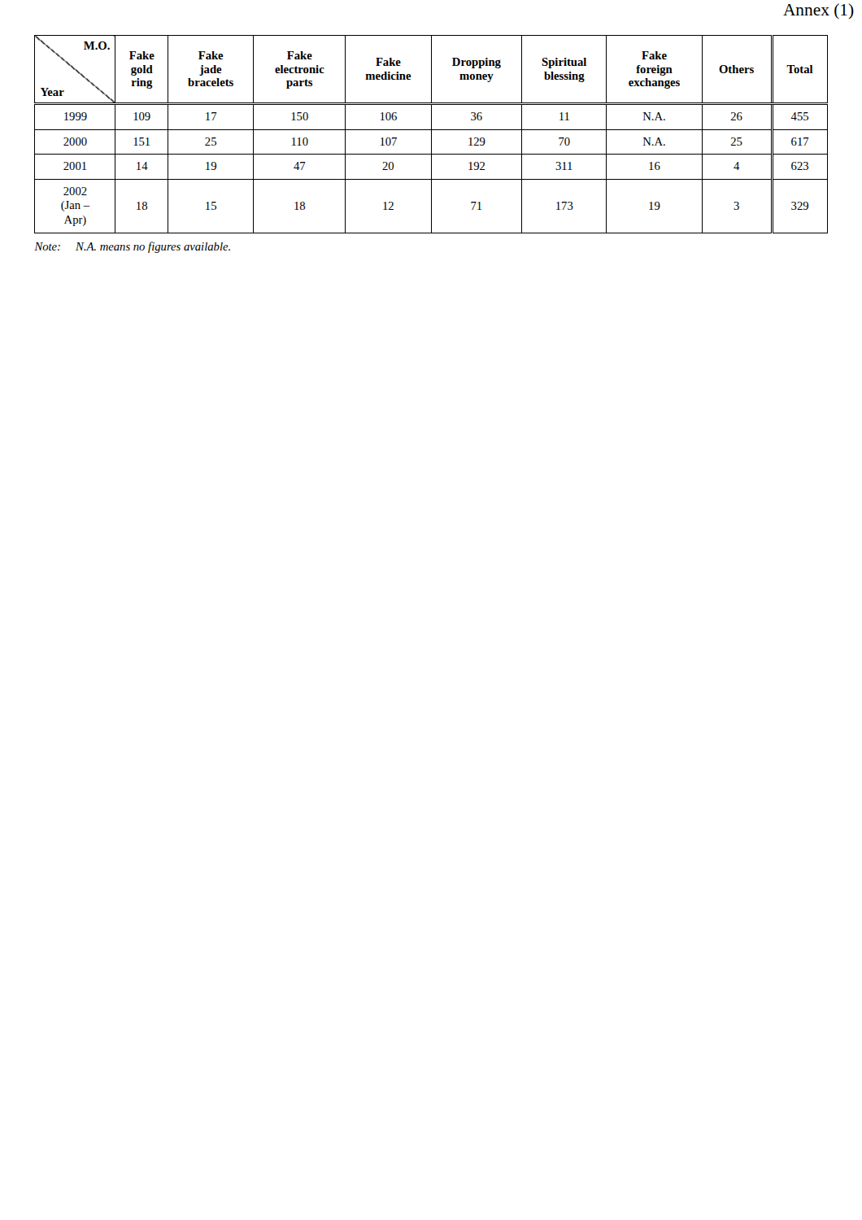Annex (1)
| M.O. Year | Fake gold ring | Fake jade bracelets | Fake electronic parts | Fake medicine | Dropping money | Spiritual blessing | Fake foreign exchanges | Others | Total |
| --- | --- | --- | --- | --- | --- | --- | --- | --- | --- |
| 1999 | 109 | 17 | 150 | 106 | 36 | 11 | N.A. | 26 | 455 |
| 2000 | 151 | 25 | 110 | 107 | 129 | 70 | N.A. | 25 | 617 |
| 2001 | 14 | 19 | 47 | 20 | 192 | 311 | 16 | 4 | 623 |
| 2002 (Jan – Apr) | 18 | 15 | 18 | 12 | 71 | 173 | 19 | 3 | 329 |
Note: N.A. means no figures available.